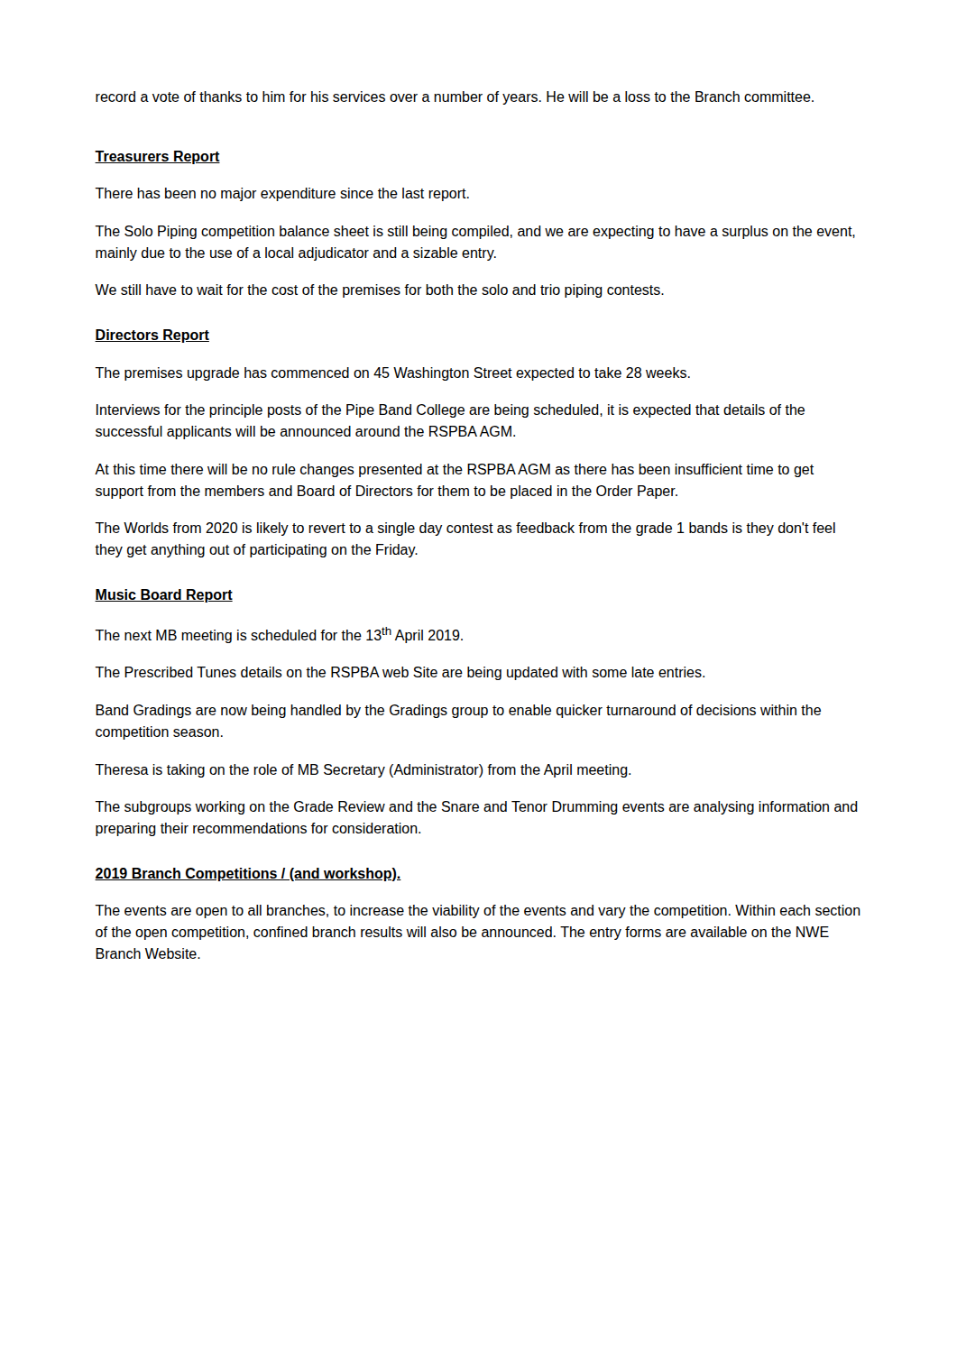record a vote of thanks to him for his services over a number of years. He will be a loss to the Branch committee.
Treasurers Report
There has been no major expenditure since the last report.
The Solo Piping competition balance sheet is still being compiled, and we are expecting to have a surplus on the event, mainly due to the use of a local adjudicator and a sizable entry.
We still have to wait for the cost of the premises for both the solo and trio piping contests.
Directors Report
The premises upgrade has commenced on 45 Washington Street expected to take 28 weeks.
Interviews for the principle posts of the Pipe Band College are being scheduled, it is expected that details of the successful applicants will be announced around the RSPBA AGM.
At this time there will be no rule changes presented at the RSPBA AGM as there has been insufficient time to get support from the members and Board of Directors for them to be placed in the Order Paper.
The Worlds from 2020 is likely to revert to a single day contest as feedback from the grade 1 bands is they don't feel they get anything out of participating on the Friday.
Music Board Report
The next MB meeting is scheduled for the 13th April 2019.
The Prescribed Tunes details on the RSPBA web Site are being updated with some late entries.
Band Gradings are now being handled by the Gradings group to enable quicker turnaround of decisions within the competition season.
Theresa is taking on the role of MB Secretary (Administrator) from the April meeting.
The subgroups working on the Grade Review and the Snare and Tenor Drumming events are analysing information and preparing their recommendations for consideration.
2019 Branch Competitions / (and workshop).
The events are open to all branches, to increase the viability of the events and vary the competition. Within each section of the open competition, confined branch results will also be announced. The entry forms are available on the NWE Branch Website.